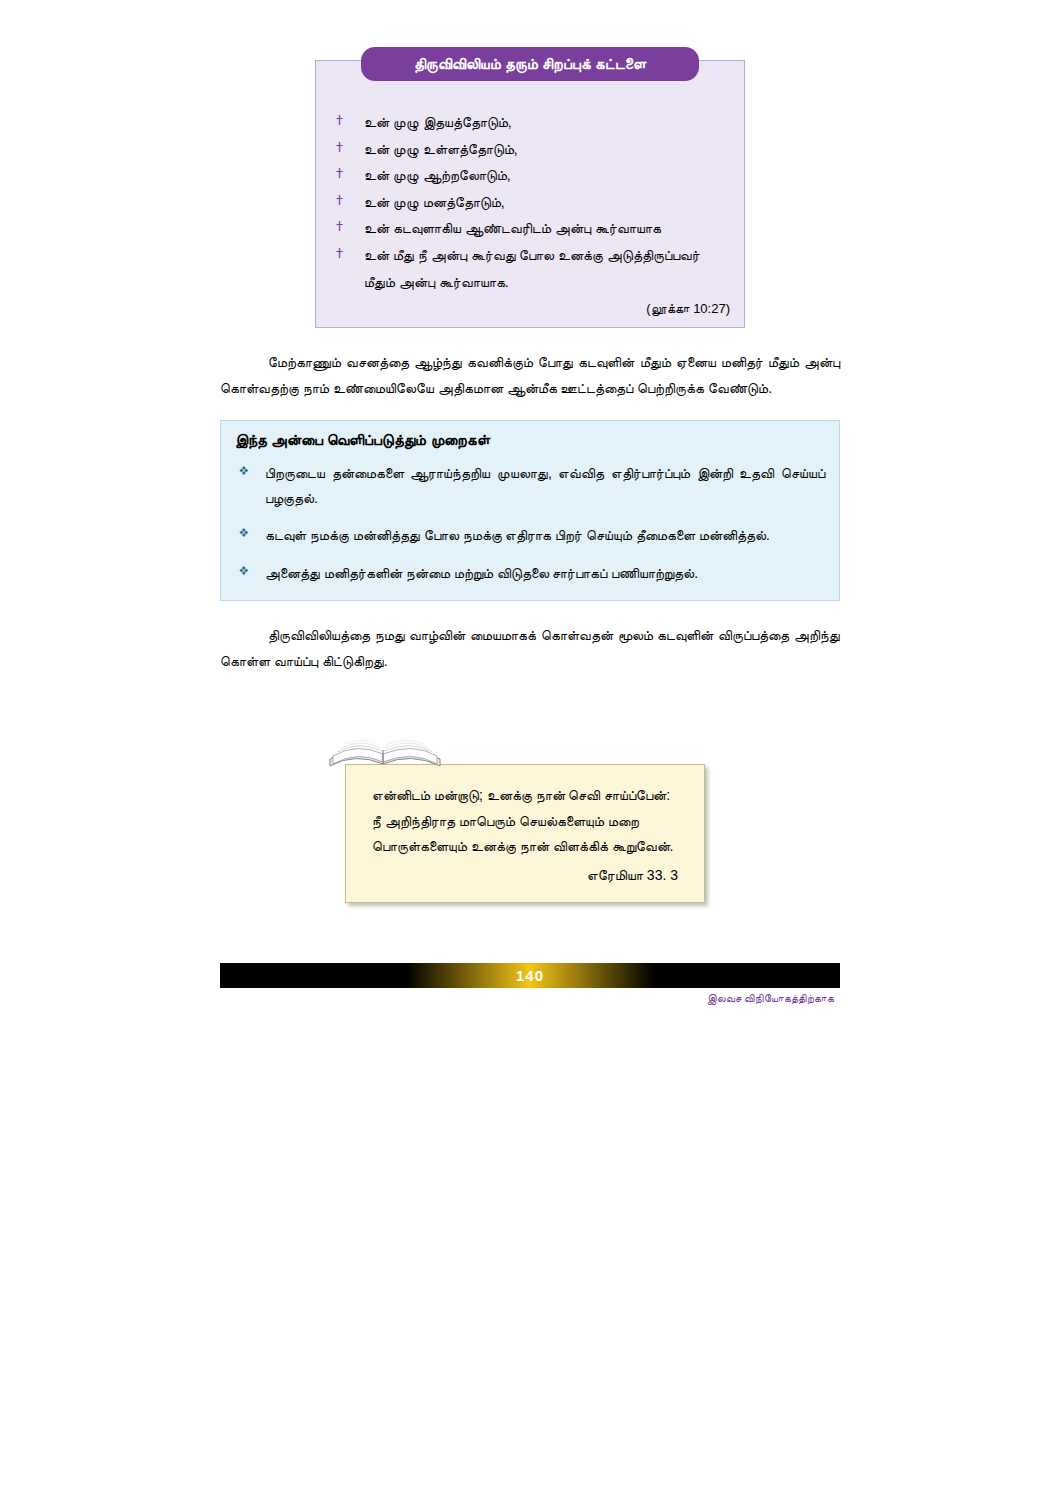திருவிவிலியம் தரும் சிறப்புக் கட்டளை
உன் முழு இதயத்தோடும்,
உன் முழு உள்ளத்தோடும்,
உன் முழு ஆற்றலோடும்,
உன் முழு மனத்தோடும்,
உன் கடவுளாகிய ஆண்டவரிடம் அன்பு கூர்வாயாக
உன் மீது நீ அன்பு கூர்வது போல உனக்கு அடுத்திருப்பவர் மீதும் அன்பு கூர்வாயாக.
(லூக்கா 10:27)
மேற்காணும் வசனத்தை ஆழ்ந்து கவனிக்கும் போது கடவுளின் மீதும் ஏனைய மனிதர் மீதும் அன்பு கொள்வதற்கு நாம் உண்மையிலேயே அதிகமான ஆன்மீக ஊட்டத்தைப் பெற்றிருக்க வேண்டும்.
இந்த அன்பை வெளிப்படுத்தும் முறைகள்
பிறருடைய தன்மைகளை ஆராய்ந்தறிய முயலாது, எவ்வித எதிர்பார்ப்பும் இன்றி உதவி செய்யப் பழகுதல்.
கடவுள் நமக்கு மன்னித்தது போல நமக்கு எதிராக பிறர் செய்யும் தீமைகளை மன்னித்தல்.
அனைத்து மனிதர்களின் நன்மை மற்றும் விடுதலை சார்பாகப் பணியாற்றுதல்.
திருவிவிலியத்தை நமது வாழ்வின் மையமாகக் கொள்வதன் மூலம் கடவுளின் விருப்பத்தை அறிந்து கொள்ள வாய்ப்பு கிட்டுகிறது.
என்னிடம் மன்றாடு; உனக்கு நான் செவி சாய்ப்பேன்: நீ அறிந்திராத மாபெரும் செயல்களையும் மறை பொருள்களையும் உனக்கு நான் விளக்கிக் கூறுவேன். எரேமியா 33. 3
140
இலவச விநியோகத்திற்காக